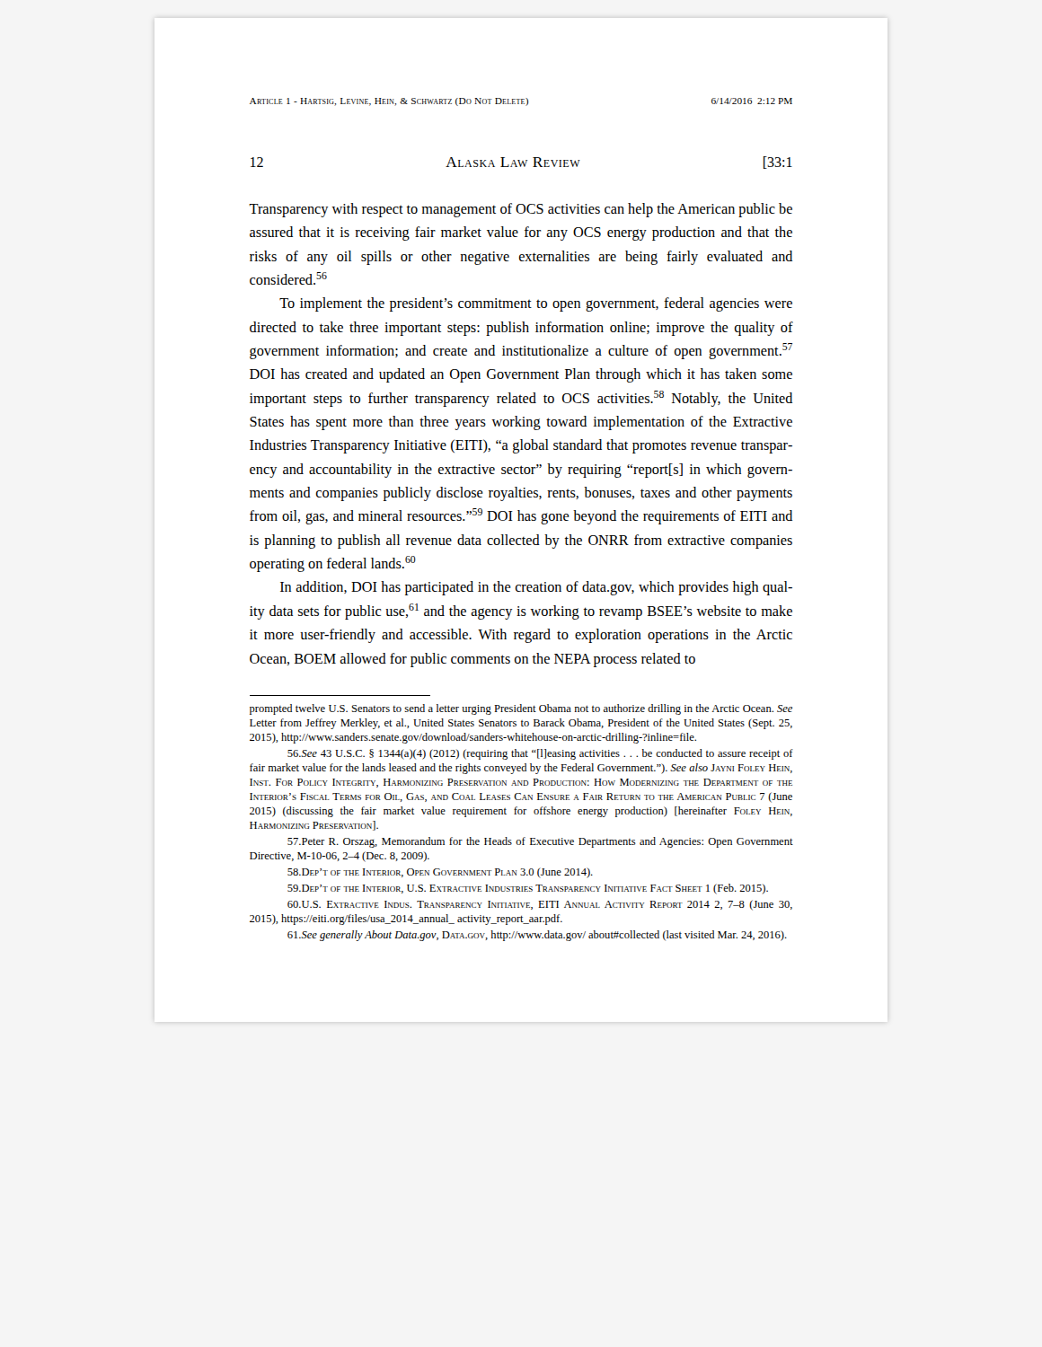Article 1 - Hartsig, Levine, Hein, & Schwartz (Do Not Delete) 6/14/2016 2:12 PM
12 Alaska Law Review [33:1
Transparency with respect to management of OCS activities can help the American public be assured that it is receiving fair market value for any OCS energy production and that the risks of any oil spills or other negative externalities are being fairly evaluated and considered.56
To implement the president’s commitment to open government, federal agencies were directed to take three important steps: publish information online; improve the quality of government information; and create and institutionalize a culture of open government.57 DOI has created and updated an Open Government Plan through which it has taken some important steps to further transparency related to OCS activities.58 Notably, the United States has spent more than three years working toward implementation of the Extractive Industries Transparency Initiative (EITI), “a global standard that promotes revenue transparency and accountability in the extractive sector” by requiring “report[s] in which governments and companies publicly disclose royalties, rents, bonuses, taxes and other payments from oil, gas, and mineral resources.”59 DOI has gone beyond the requirements of EITI and is planning to publish all revenue data collected by the ONRR from extractive companies operating on federal lands.60
In addition, DOI has participated in the creation of data.gov, which provides high quality data sets for public use,61 and the agency is working to revamp BSEE’s website to make it more user-friendly and accessible. With regard to exploration operations in the Arctic Ocean, BOEM allowed for public comments on the NEPA process related to
prompted twelve U.S. Senators to send a letter urging President Obama not to authorize drilling in the Arctic Ocean. See Letter from Jeffrey Merkley, et al., United States Senators to Barack Obama, President of the United States (Sept. 25, 2015), http://www.sanders.senate.gov/download/sanders-whitehouse-on-arctic-drilling-?inline=file.
56. See 43 U.S.C. § 1344(a)(4) (2012) (requiring that “[l]easing activities . . . be conducted to assure receipt of fair market value for the lands leased and the rights conveyed by the Federal Government.”). See also Jayni Foley Hein, Inst. For Policy Integrity, Harmonizing Preservation and Production: How Modernizing the Department of the Interior’s Fiscal Terms for Oil, Gas, and Coal Leases Can Ensure a Fair Return to the American Public 7 (June 2015) (discussing the fair market value requirement for offshore energy production) [hereinafter Foley Hein, Harmonizing Preservation].
57. Peter R. Orszag, Memorandum for the Heads of Executive Departments and Agencies: Open Government Directive, M-10-06, 2–4 (Dec. 8, 2009).
58. Dep’t of the Interior, Open Government Plan 3.0 (June 2014).
59. Dep’t of the Interior, U.S. Extractive Industries Transparency Initiative Fact Sheet 1 (Feb. 2015).
60. U.S. Extractive Indus. Transparency Initiative, EITI Annual Activity Report 2014 2, 7–8 (June 30, 2015), https://eiti.org/files/usa_2014_annual_ activity_report_aar.pdf.
61. See generally About Data.gov, Data.gov, http://www.data.gov/ about#collected (last visited Mar. 24, 2016).